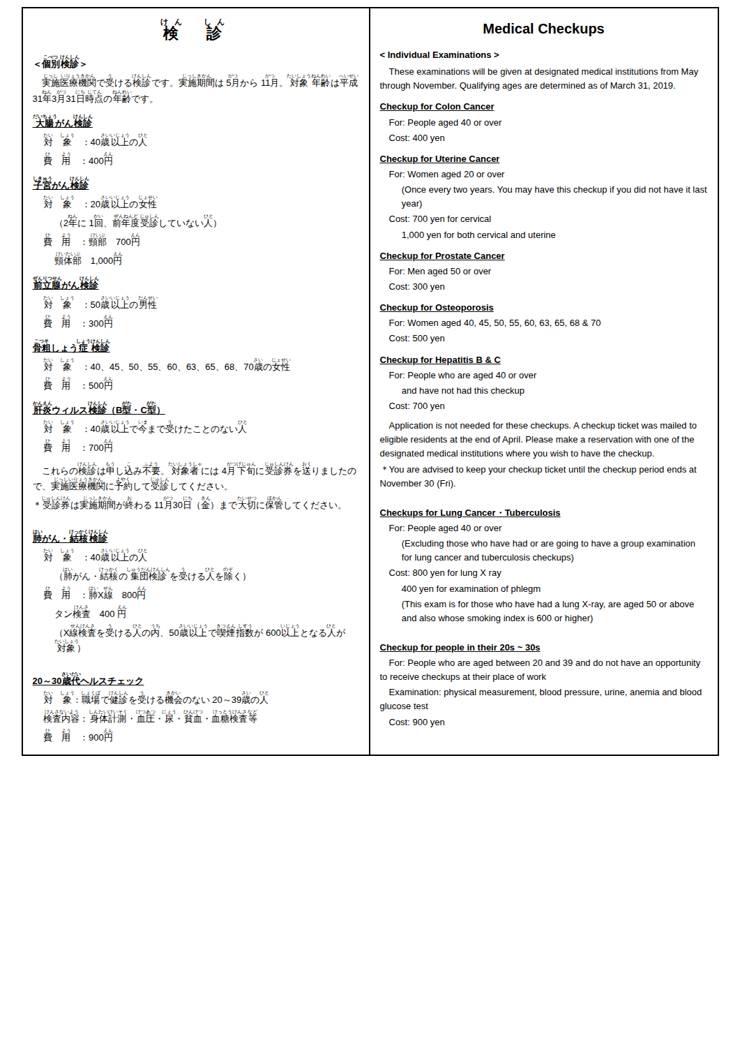検　診
＜個別検診＞
　実施医療機関で受ける検診です。実施期間は 5月から 11月。対象年齢は平成31年3月31日時点の年齢です。
大腸がん検診
対　象　：40歳以上の人
費　用　：400円
子宮がん検診
対　象　：20歳以上の女性
（2年に 1回、前年度受診していない人）
費　用　：頸部　700円
頸体部　1,000円
前立腺がん検診
対　象　：50歳以上の男性
費　用　：300円
骨粗しょう症検診
対　象　：40、45、50、55、60、63、65、68、70歳の女性
費　用　：500円
肝炎ウィルス検診（B型・C型）
対　象　：40歳以上で今まで受けたことのない人
費　用　：700円
　これらの検診は申し込み不要。対象者には 4月下旬に受診券を送りましたので、実施医療機関に予約して受診してください。
＊受診券は実施期間が終わる 11月30日（金）まで大切に保管してください。
肺がん・結核検診
対　象　：40歳以上の人
（肺がん・結核の集団検診を受ける人を除く）
費　用　：肺X線　800円
タン検査　400 円
（X線検査を受ける人の内、50歳以上で喫煙指数が 600以上となる人が対象）
20～30歳代ヘルスチェック
対　象：職場で健診を受ける機会のない 20～39歳の人
検査内容：身体計測・血圧・尿・貧血・血糖検査等
費　用　：900円
Medical Checkups
< Individual Examinations >
　These examinations will be given at designated medical institutions from May through November. Qualifying ages are determined as of March 31, 2019.
Checkup for Colon Cancer
　For: People aged 40 or over
　Cost: 400 yen
Checkup for Uterine Cancer
　For: Women aged 20 or over
(Once every two years. You may have this checkup if you did not have it last year)
　Cost: 700 yen for cervical
1,000 yen for both cervical and uterine
Checkup for Prostate Cancer
　For: Men aged 50 or over
　Cost: 300 yen
Checkup for Osteoporosis
　For: Women aged 40, 45, 50, 55, 60, 63, 65, 68 & 70
　Cost: 500 yen
Checkup for Hepatitis B & C
　For: People who are aged 40 or over
and have not had this checkup
　Cost: 700 yen
　Application is not needed for these checkups. A checkup ticket was mailed to eligible residents at the end of April. Please make a reservation with one of the designated medical institutions where you wish to have the checkup.
＊You are advised to keep your checkup ticket until the checkup period ends at November 30 (Fri).
Checkups for Lung Cancer・Tuberculosis
　For: People aged 40 or over
(Excluding those who have had or are going to have a group examination for lung cancer and tuberculosis checkups)
　Cost: 800 yen for lung X ray
400 yen for examination of phlegm
(This exam is for those who have had a lung X-ray, are aged 50 or above and also whose smoking index is 600 or higher)
Checkup for people in their 20s ~ 30s
　For: People who are aged between 20 and 39 and do not have an opportunity to receive checkups at their place of work
　Examination: physical measurement, blood pressure, urine, anemia and blood glucose test
　Cost: 900 yen